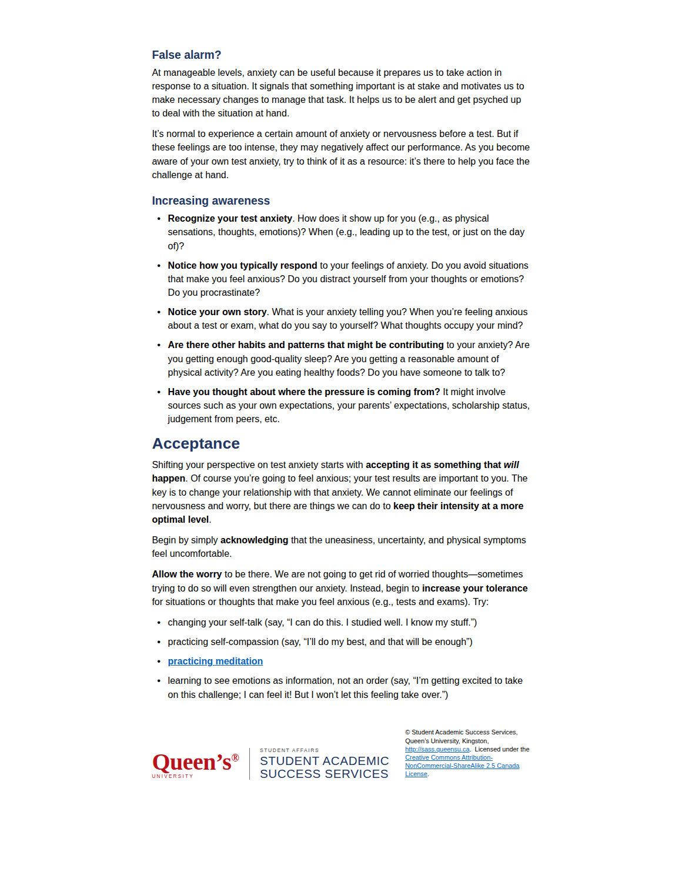False alarm?
At manageable levels, anxiety can be useful because it prepares us to take action in response to a situation. It signals that something important is at stake and motivates us to make necessary changes to manage that task. It helps us to be alert and get psyched up to deal with the situation at hand.
It’s normal to experience a certain amount of anxiety or nervousness before a test. But if these feelings are too intense, they may negatively affect our performance. As you become aware of your own test anxiety, try to think of it as a resource: it’s there to help you face the challenge at hand.
Increasing awareness
Recognize your test anxiety. How does it show up for you (e.g., as physical sensations, thoughts, emotions)? When (e.g., leading up to the test, or just on the day of)?
Notice how you typically respond to your feelings of anxiety. Do you avoid situations that make you feel anxious? Do you distract yourself from your thoughts or emotions? Do you procrastinate?
Notice your own story. What is your anxiety telling you? When you’re feeling anxious about a test or exam, what do you say to yourself? What thoughts occupy your mind?
Are there other habits and patterns that might be contributing to your anxiety? Are you getting enough good-quality sleep? Are you getting a reasonable amount of physical activity? Are you eating healthy foods? Do you have someone to talk to?
Have you thought about where the pressure is coming from? It might involve sources such as your own expectations, your parents’ expectations, scholarship status, judgement from peers, etc.
Acceptance
Shifting your perspective on test anxiety starts with accepting it as something that will happen. Of course you’re going to feel anxious; your test results are important to you. The key is to change your relationship with that anxiety. We cannot eliminate our feelings of nervousness and worry, but there are things we can do to keep their intensity at a more optimal level.
Begin by simply acknowledging that the uneasiness, uncertainty, and physical symptoms feel uncomfortable.
Allow the worry to be there. We are not going to get rid of worried thoughts—sometimes trying to do so will even strengthen our anxiety. Instead, begin to increase your tolerance for situations or thoughts that make you feel anxious (e.g., tests and exams). Try:
changing your self-talk (say, “I can do this. I studied well. I know my stuff.”)
practicing self-compassion (say, “I’ll do my best, and that will be enough”)
practicing meditation
learning to see emotions as information, not an order (say, “I’m getting excited to take on this challenge; I can feel it! But I won’t let this feeling take over.”)
Queen’s® University
Student Affairs Student Academic Success Services
© Student Academic Success Services, Queen’s University, Kingston, http://sass.queensu.ca. Licensed under the Creative Commons Attribution-NonCommercial-ShareAlike 2.5 Canada License.